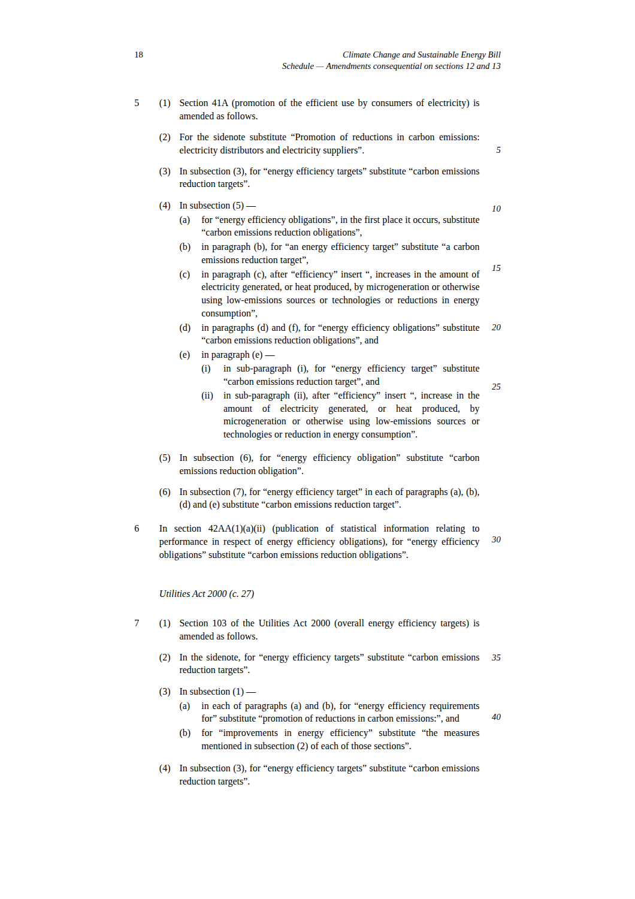18
Climate Change and Sustainable Energy Bill
Schedule — Amendments consequential on sections 12 and 13
5
(1)
Section 41A (promotion of the efficient use by consumers of electricity) is amended as follows.
(2)
For the sidenote substitute “Promotion of reductions in carbon emissions: electricity distributors and electricity suppliers”.
(3)
In subsection (3), for “energy efficiency targets” substitute “carbon emissions reduction targets”.
(4)
In subsection (5) —
(a)
for “energy efficiency obligations”, in the first place it occurs, substitute “carbon emissions reduction obligations”,
(b)
in paragraph (b), for “an energy efficiency target” substitute “a carbon emissions reduction target”,
(c)
in paragraph (c), after “efficiency” insert “, increases in the amount of electricity generated, or heat produced, by microgeneration or otherwise using low-emissions sources or technologies or reductions in energy consumption”,
(d)
in paragraphs (d) and (f), for “energy efficiency obligations” substitute “carbon emissions reduction obligations”, and
(e)
in paragraph (e) —
(i)
in sub-paragraph (i), for “energy efficiency target” substitute “carbon emissions reduction target”, and
(ii)
in sub-paragraph (ii), after “efficiency” insert “, increase in the amount of electricity generated, or heat produced, by microgeneration or otherwise using low-emissions sources or technologies or reduction in energy consumption”.
(5)
In subsection (6), for “energy efficiency obligation” substitute “carbon emissions reduction obligation”.
(6)
In subsection (7), for “energy efficiency target” in each of paragraphs (a), (b), (d) and (e) substitute “carbon emissions reduction target”.
0 0 0 0 5 0 0 0 0 10 0 0 0 0 15 0 0 0 0 20 0 0 0 0 25
6
In section 42AA(1)(a)(ii) (publication of statistical information relating to performance in respect of energy efficiency obligations), for “energy efficiency obligations” substitute “carbon emissions reduction obligations”.
0 30
Utilities Act 2000 (c. 27)
7
(1)
Section 103 of the Utilities Act 2000 (overall energy efficiency targets) is amended as follows.
(2)
In the sidenote, for “energy efficiency targets” substitute “carbon emissions reduction targets”.
(3)
In subsection (1) —
(a)
in each of paragraphs (a) and (b), for “energy efficiency requirements for” substitute “promotion of reductions in carbon emissions:”, and
(b)
for “improvements in energy efficiency” substitute “the measures mentioned in subsection (2) of each of those sections”.
(4)
In subsection (3), for “energy efficiency targets” substitute “carbon emissions reduction targets”.
0 0 0 35 0 0 0 0 40